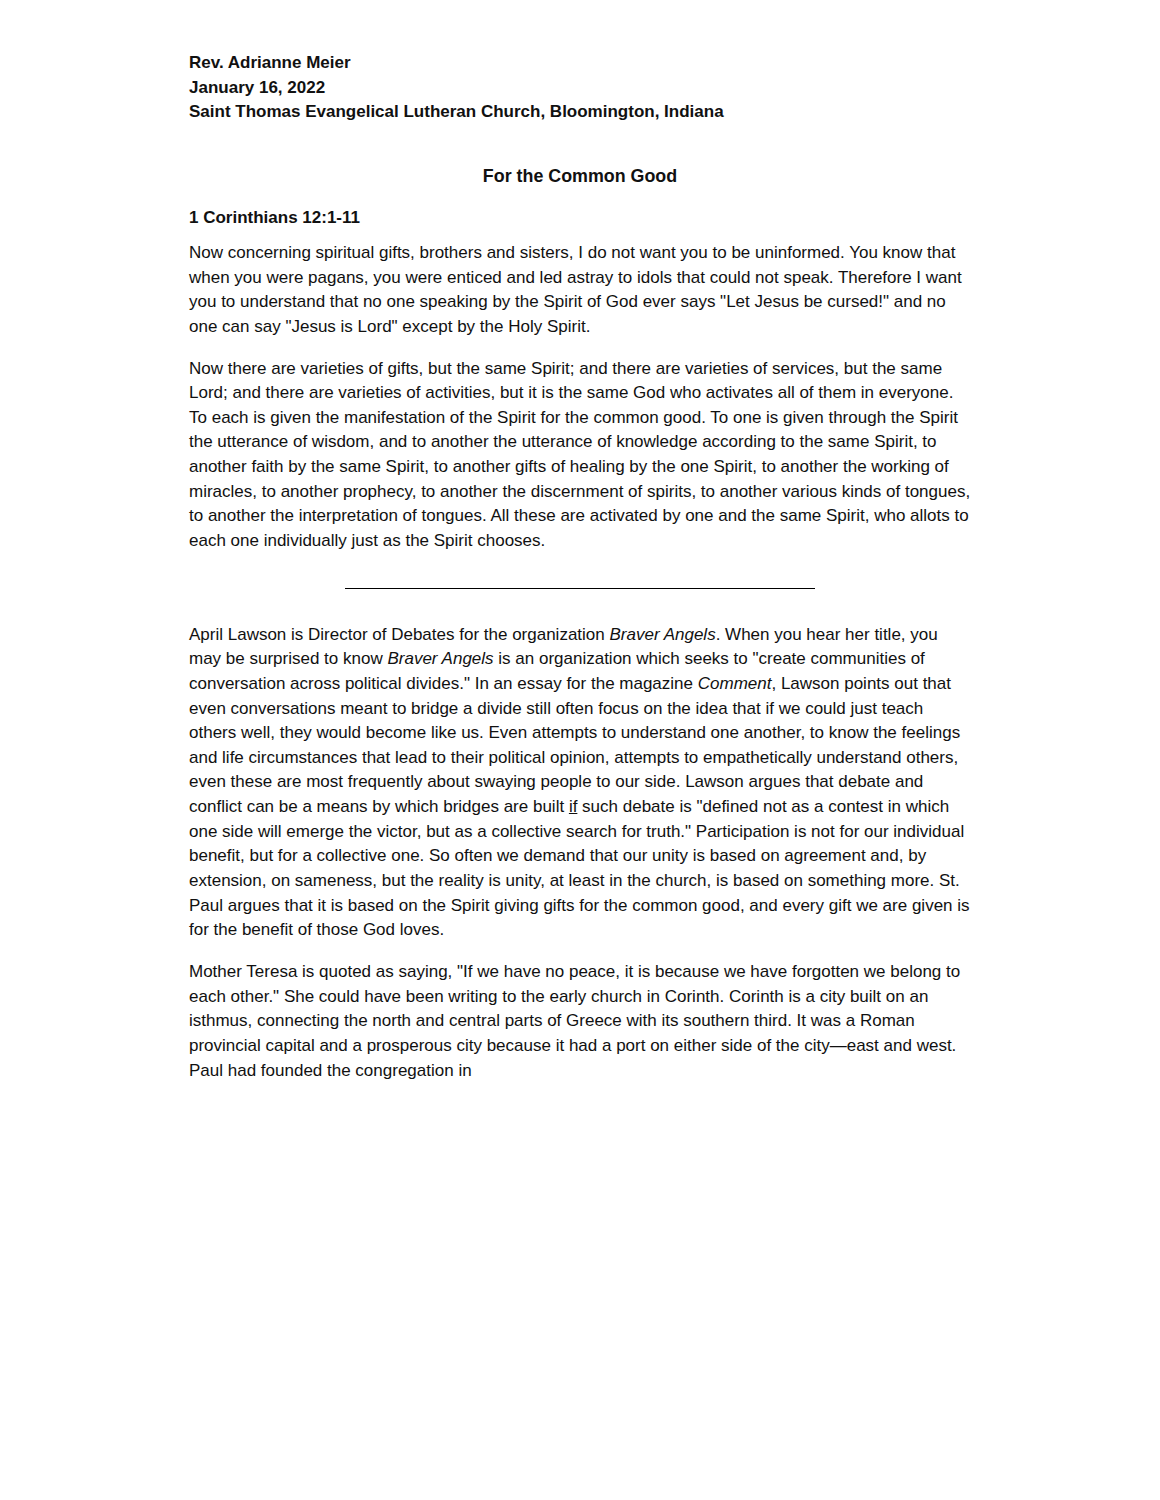Rev. Adrianne Meier
January 16, 2022
Saint Thomas Evangelical Lutheran Church, Bloomington, Indiana
For the Common Good
1 Corinthians 12:1-11
Now concerning spiritual gifts, brothers and sisters, I do not want you to be uninformed. You know that when you were pagans, you were enticed and led astray to idols that could not speak. Therefore I want you to understand that no one speaking by the Spirit of God ever says "Let Jesus be cursed!" and no one can say "Jesus is Lord" except by the Holy Spirit.
Now there are varieties of gifts, but the same Spirit; and there are varieties of services, but the same Lord; and there are varieties of activities, but it is the same God who activates all of them in everyone. To each is given the manifestation of the Spirit for the common good. To one is given through the Spirit the utterance of wisdom, and to another the utterance of knowledge according to the same Spirit, to another faith by the same Spirit, to another gifts of healing by the one Spirit, to another the working of miracles, to another prophecy, to another the discernment of spirits, to another various kinds of tongues, to another the interpretation of tongues. All these are activated by one and the same Spirit, who allots to each one individually just as the Spirit chooses.
April Lawson is Director of Debates for the organization Braver Angels. When you hear her title, you may be surprised to know Braver Angels is an organization which seeks to "create communities of conversation across political divides." In an essay for the magazine Comment, Lawson points out that even conversations meant to bridge a divide still often focus on the idea that if we could just teach others well, they would become like us. Even attempts to understand one another, to know the feelings and life circumstances that lead to their political opinion, attempts to empathetically understand others, even these are most frequently about swaying people to our side. Lawson argues that debate and conflict can be a means by which bridges are built if such debate is "defined not as a contest in which one side will emerge the victor, but as a collective search for truth." Participation is not for our individual benefit, but for a collective one. So often we demand that our unity is based on agreement and, by extension, on sameness, but the reality is unity, at least in the church, is based on something more. St. Paul argues that it is based on the Spirit giving gifts for the common good, and every gift we are given is for the benefit of those God loves.
Mother Teresa is quoted as saying, "If we have no peace, it is because we have forgotten we belong to each other." She could have been writing to the early church in Corinth. Corinth is a city built on an isthmus, connecting the north and central parts of Greece with its southern third. It was a Roman provincial capital and a prosperous city because it had a port on either side of the city—east and west. Paul had founded the congregation in